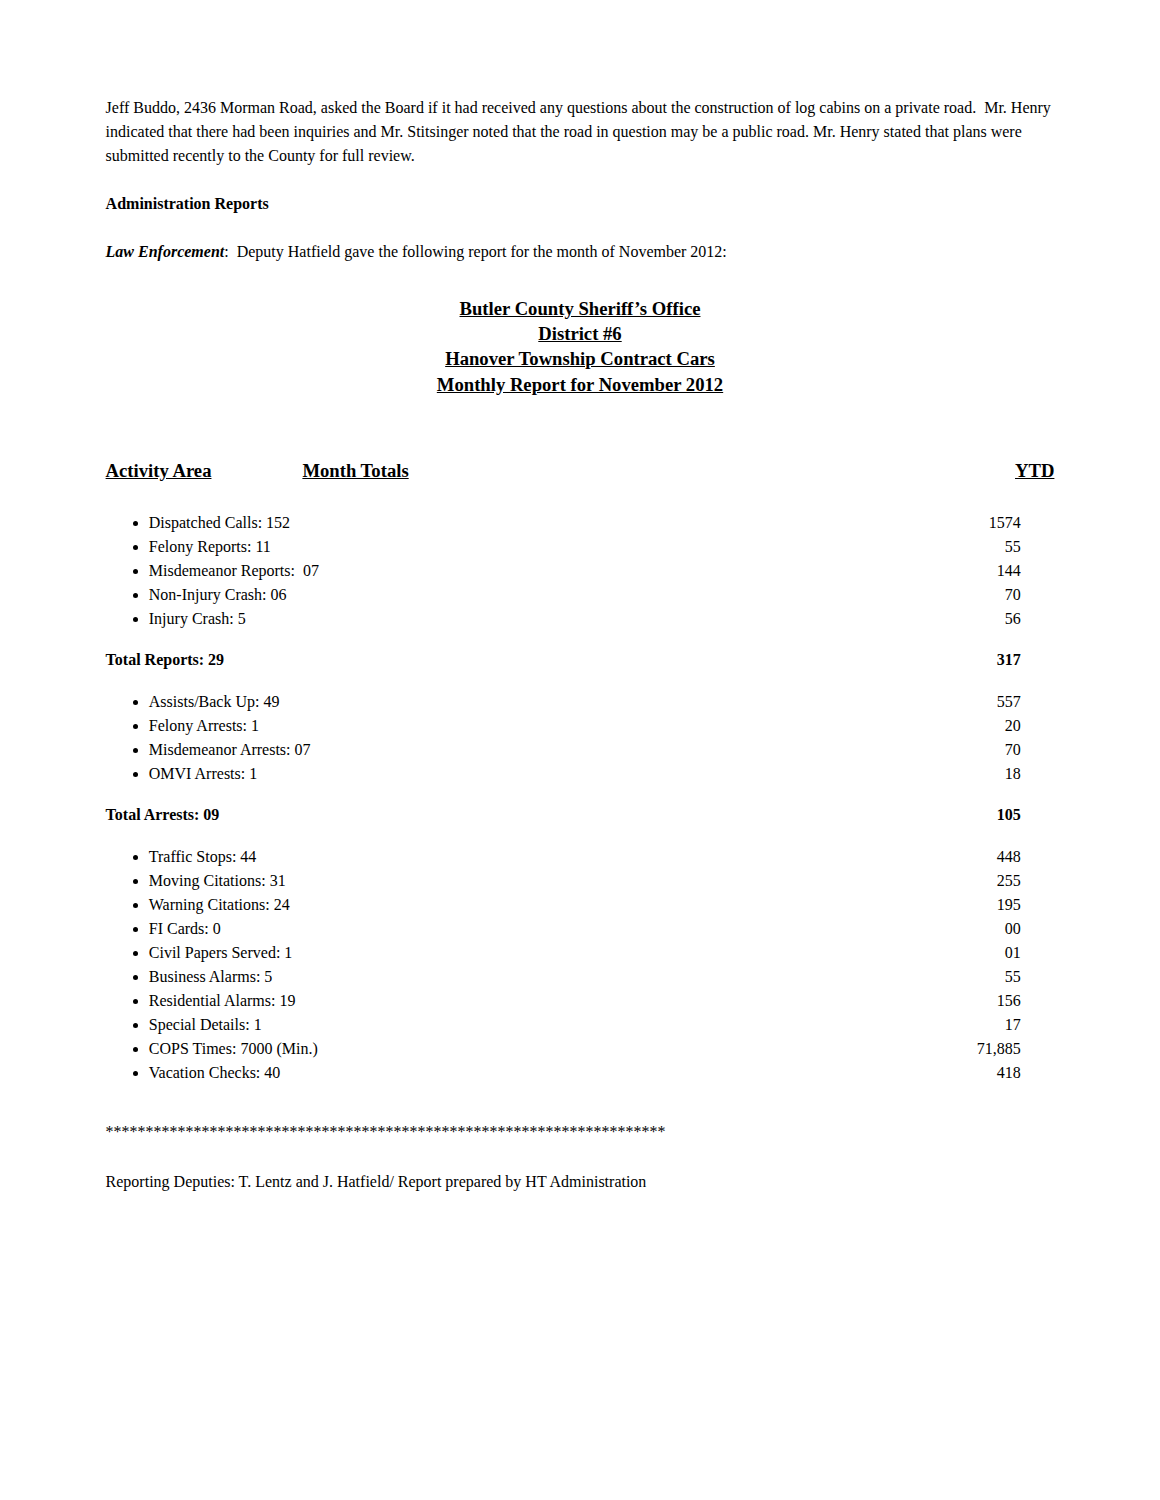Jeff Buddo, 2436 Morman Road, asked the Board if it had received any questions about the construction of log cabins on a private road. Mr. Henry indicated that there had been inquiries and Mr. Stitsinger noted that the road in question may be a public road. Mr. Henry stated that plans were submitted recently to the County for full review.
Administration Reports
Law Enforcement: Deputy Hatfield gave the following report for the month of November 2012:
Butler County Sheriff’s Office District #6 Hanover Township Contract Cars Monthly Report for November 2012
Activity Area
Month Totals
YTD
Dispatched Calls: 1521574
Felony Reports: 1155
Misdemeanor Reports: 07144
Non-Injury Crash: 0670
Injury Crash: 556
Total Reports: 29317
Assists/Back Up: 49557
Felony Arrests: 120
Misdemeanor Arrests: 0770
OMVI Arrests: 118
Total Arrests: 09105
Traffic Stops: 44448
Moving Citations: 31255
Warning Citations: 24195
FI Cards: 000
Civil Papers Served: 101
Business Alarms: 555
Residential Alarms: 19156
Special Details: 117
COPS Times: 7000 (Min.) 71,885
Vacation Checks: 40418
**********************************************************************
Reporting Deputies: T. Lentz and J. Hatfield/ Report prepared by HT Administration